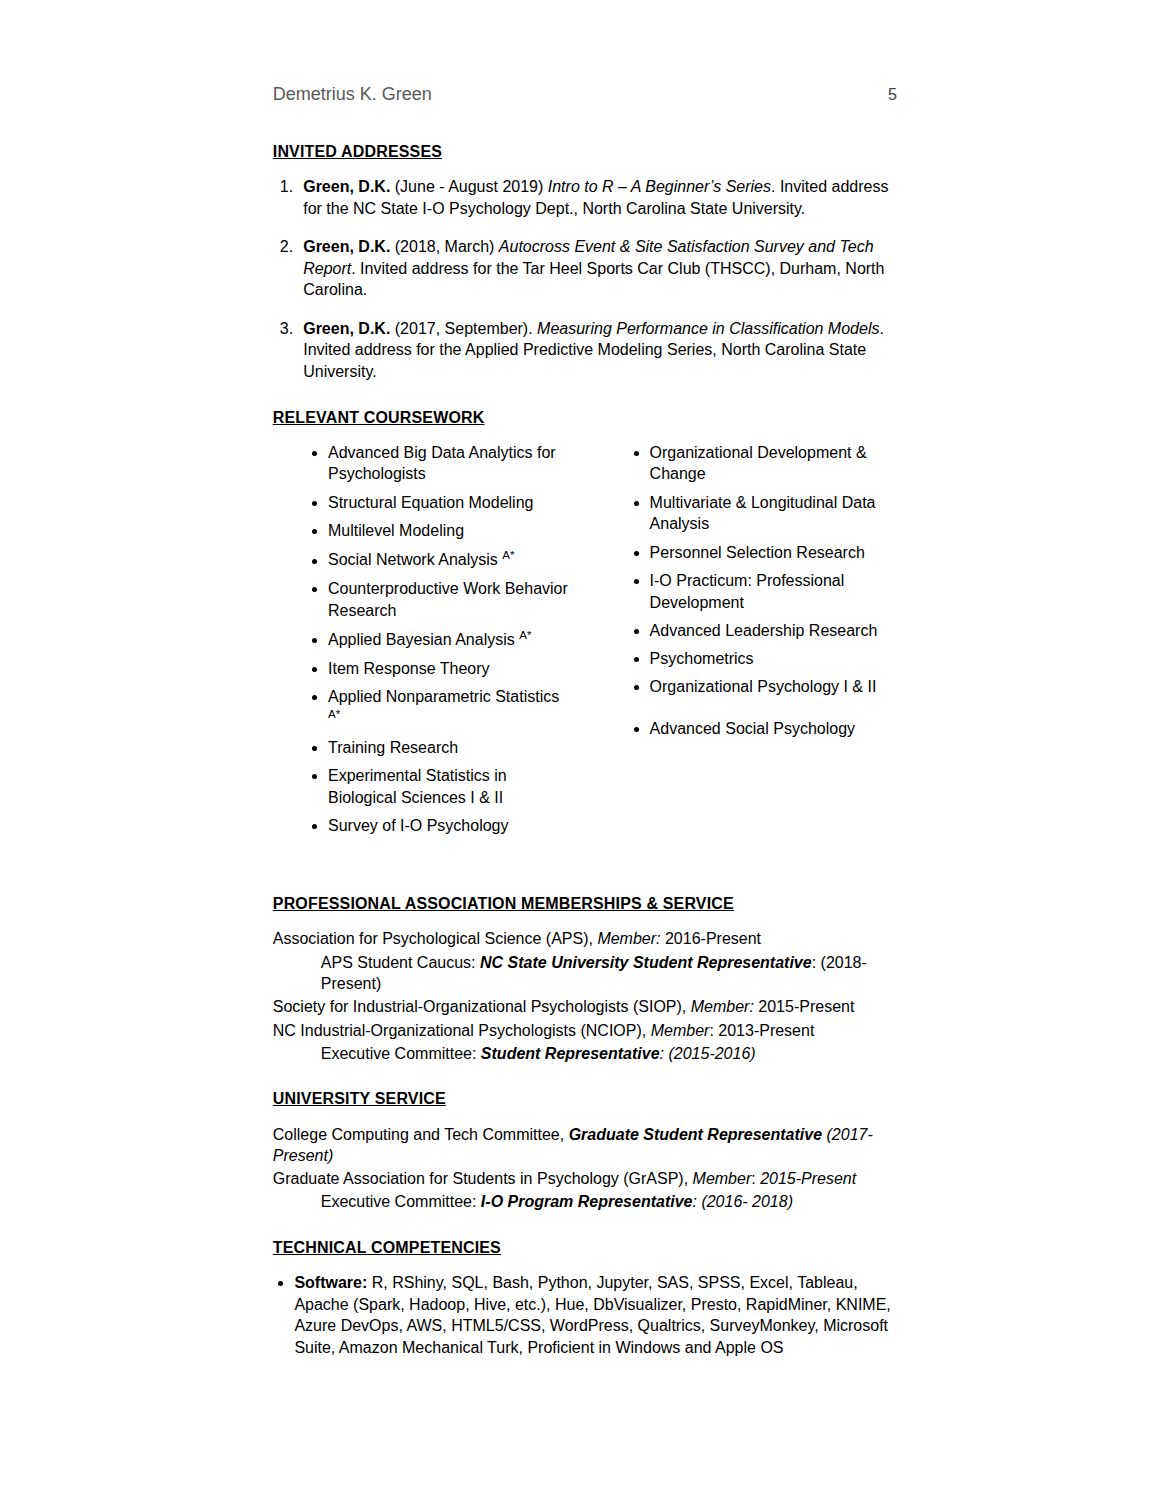Demetrius K. Green 5
INVITED ADDRESSES
Green, D.K. (June - August 2019) Intro to R – A Beginner’s Series. Invited address for the NC State I-O Psychology Dept., North Carolina State University.
Green, D.K. (2018, March) Autocross Event & Site Satisfaction Survey and Tech Report. Invited address for the Tar Heel Sports Car Club (THSCC), Durham, North Carolina.
Green, D.K. (2017, September). Measuring Performance in Classification Models. Invited address for the Applied Predictive Modeling Series, North Carolina State University.
RELEVANT COURSEWORK
Advanced Big Data Analytics for Psychologists
Structural Equation Modeling
Multilevel Modeling
Social Network Analysis A*
Counterproductive Work Behavior Research
Applied Bayesian Analysis A*
Item Response Theory
Applied Nonparametric Statistics A*
Training Research
Experimental Statistics in Biological Sciences I & II
Survey of I-O Psychology
Organizational Development & Change
Multivariate & Longitudinal Data Analysis
Personnel Selection Research
I-O Practicum: Professional Development
Advanced Leadership Research
Psychometrics
Organizational Psychology I & II
Advanced Social Psychology
PROFESSIONAL ASSOCIATION MEMBERSHIPS & SERVICE
Association for Psychological Science (APS), Member: 2016-Present
APS Student Caucus: NC State University Student Representative: (2018-Present)
Society for Industrial-Organizational Psychologists (SIOP), Member: 2015-Present
NC Industrial-Organizational Psychologists (NCIOP), Member: 2013-Present
Executive Committee: Student Representative: (2015-2016)
UNIVERSITY SERVICE
College Computing and Tech Committee, Graduate Student Representative (2017- Present)
Graduate Association for Students in Psychology (GrASP), Member: 2015-Present
Executive Committee: I-O Program Representative: (2016- 2018)
TECHNICAL COMPETENCIES
Software: R, RShiny, SQL, Bash, Python, Jupyter, SAS, SPSS, Excel, Tableau, Apache (Spark, Hadoop, Hive, etc.), Hue, DbVisualizer, Presto, RapidMiner, KNIME, Azure DevOps, AWS, HTML5/CSS, WordPress, Qualtrics, SurveyMonkey, Microsoft Suite, Amazon Mechanical Turk, Proficient in Windows and Apple OS